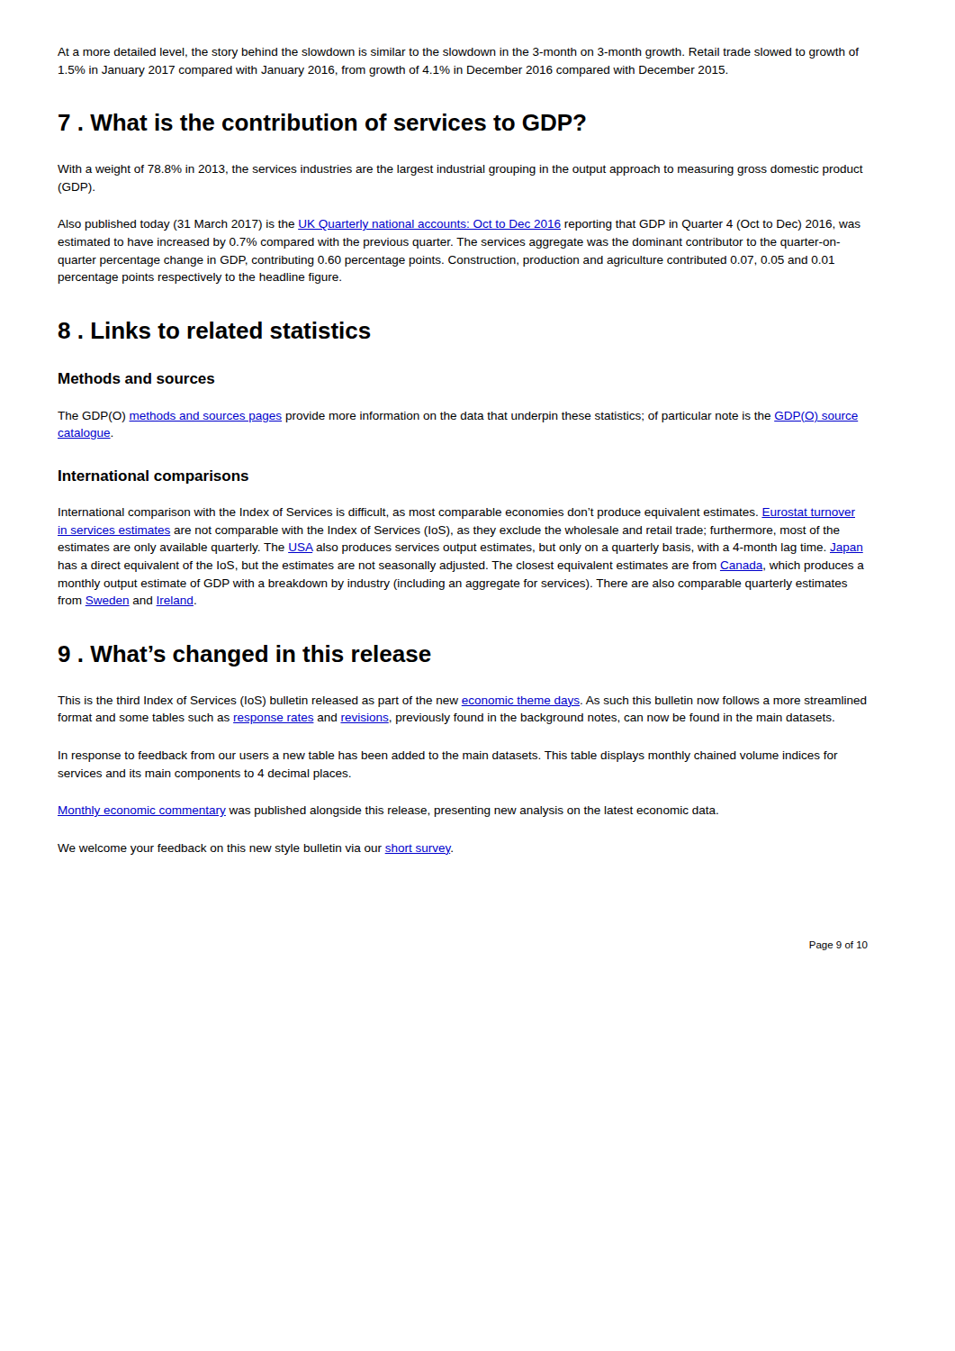At a more detailed level, the story behind the slowdown is similar to the slowdown in the 3-month on 3-month growth. Retail trade slowed to growth of 1.5% in January 2017 compared with January 2016, from growth of 4.1% in December 2016 compared with December 2015.
7 . What is the contribution of services to GDP?
With a weight of 78.8% in 2013, the services industries are the largest industrial grouping in the output approach to measuring gross domestic product (GDP).
Also published today (31 March 2017) is the UK Quarterly national accounts: Oct to Dec 2016 reporting that GDP in Quarter 4 (Oct to Dec) 2016, was estimated to have increased by 0.7% compared with the previous quarter. The services aggregate was the dominant contributor to the quarter-on-quarter percentage change in GDP, contributing 0.60 percentage points. Construction, production and agriculture contributed 0.07, 0.05 and 0.01 percentage points respectively to the headline figure.
8 . Links to related statistics
Methods and sources
The GDP(O) methods and sources pages provide more information on the data that underpin these statistics; of particular note is the GDP(O) source catalogue.
International comparisons
International comparison with the Index of Services is difficult, as most comparable economies don’t produce equivalent estimates. Eurostat turnover in services estimates are not comparable with the Index of Services (IoS), as they exclude the wholesale and retail trade; furthermore, most of the estimates are only available quarterly. The USA also produces services output estimates, but only on a quarterly basis, with a 4-month lag time. Japan has a direct equivalent of the IoS, but the estimates are not seasonally adjusted. The closest equivalent estimates are from Canada, which produces a monthly output estimate of GDP with a breakdown by industry (including an aggregate for services). There are also comparable quarterly estimates from Sweden and Ireland.
9 . What’s changed in this release
This is the third Index of Services (IoS) bulletin released as part of the new economic theme days. As such this bulletin now follows a more streamlined format and some tables such as response rates and revisions, previously found in the background notes, can now be found in the main datasets.
In response to feedback from our users a new table has been added to the main datasets. This table displays monthly chained volume indices for services and its main components to 4 decimal places.
Monthly economic commentary was published alongside this release, presenting new analysis on the latest economic data.
We welcome your feedback on this new style bulletin via our short survey.
Page 9 of 10